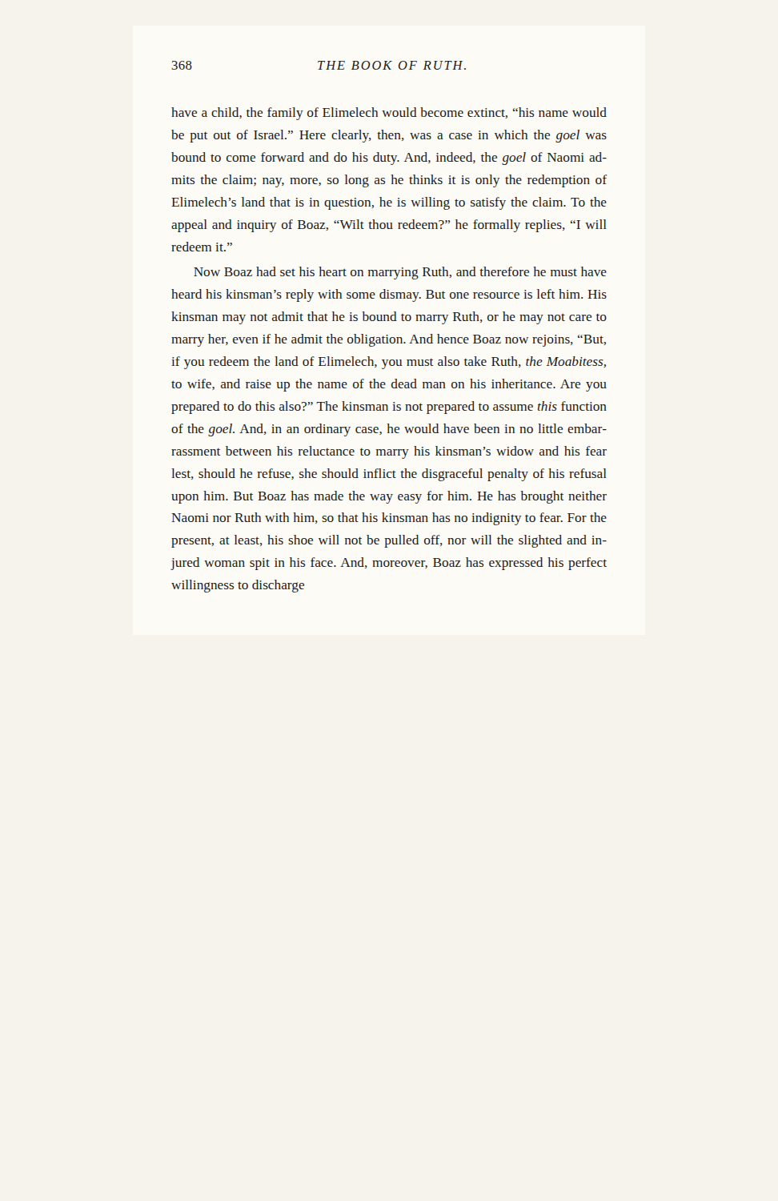368 The Book of Ruth.
have a child, the family of Elimelech would become extinct, “his name would be put out of Israel.” Here clearly, then, was a case in which the goel was bound to come forward and do his duty. And, indeed, the goel of Naomi admits the claim; nay, more, so long as he thinks it is only the redemption of Elimelech’s land that is in question, he is willing to satisfy the claim. To the appeal and inquiry of Boaz, “Wilt thou redeem?” he formally replies, “I will redeem it.”
Now Boaz had set his heart on marrying Ruth, and therefore he must have heard his kinsman’s reply with some dismay. But one resource is left him. His kinsman may not admit that he is bound to marry Ruth, or he may not care to marry her, even if he admit the obligation. And hence Boaz now rejoins, “But, if you redeem the land of Elimelech, you must also take Ruth, the Moabitess, to wife, and raise up the name of the dead man on his inheritance. Are you prepared to do this also?” The kinsman is not prepared to assume this function of the goel. And, in an ordinary case, he would have been in no little embarrassment between his reluctance to marry his kinsman’s widow and his fear lest, should he refuse, she should inflict the disgraceful penalty of his refusal upon him. But Boaz has made the way easy for him. He has brought neither Naomi nor Ruth with him, so that his kinsman has no indignity to fear. For the present, at least, his shoe will not be pulled off, nor will the slighted and injured woman spit in his face. And, moreover, Boaz has expressed his perfect willingness to discharge